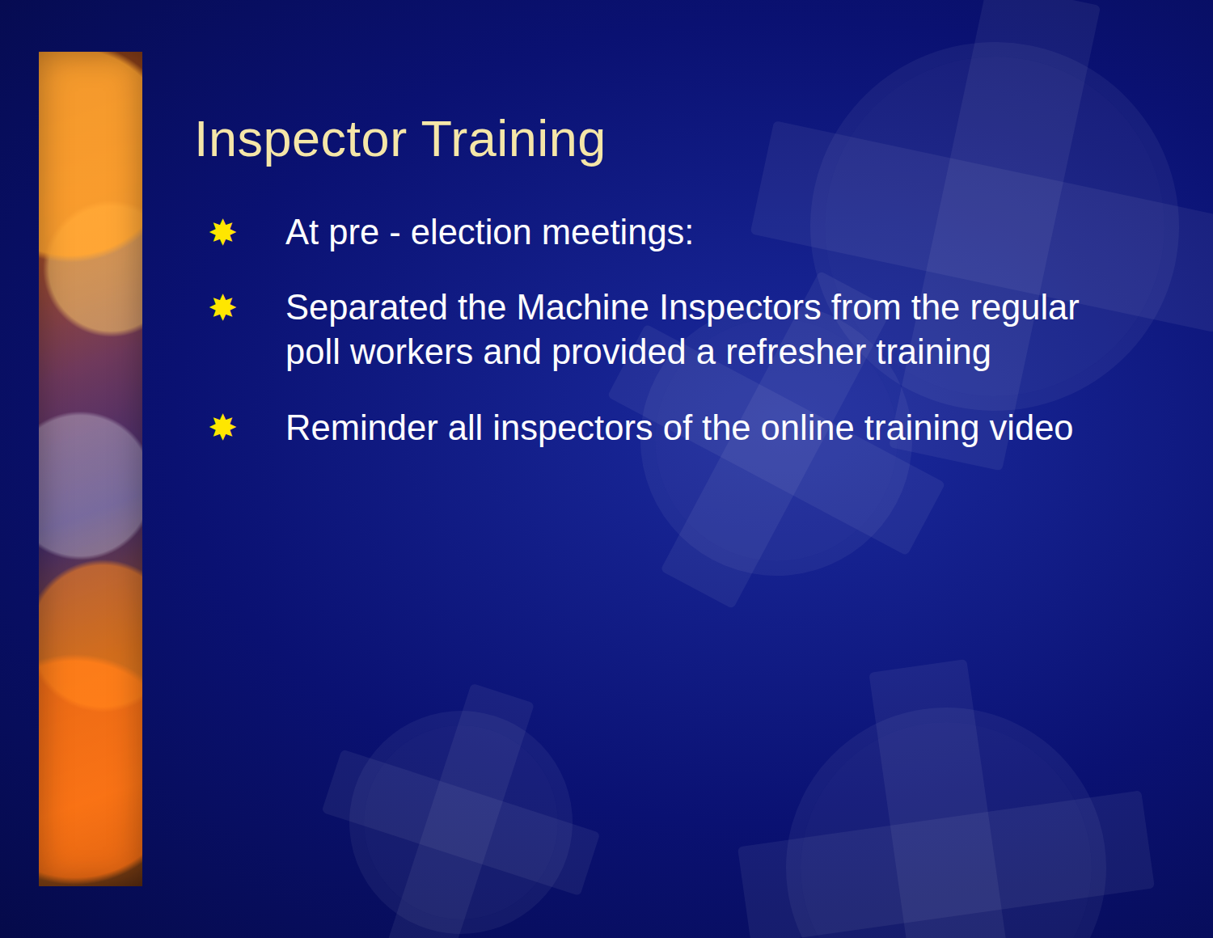Inspector Training
At pre - election meetings:
Separated the Machine Inspectors from the regular poll workers and provided a refresher training
Reminder all inspectors of the online training video